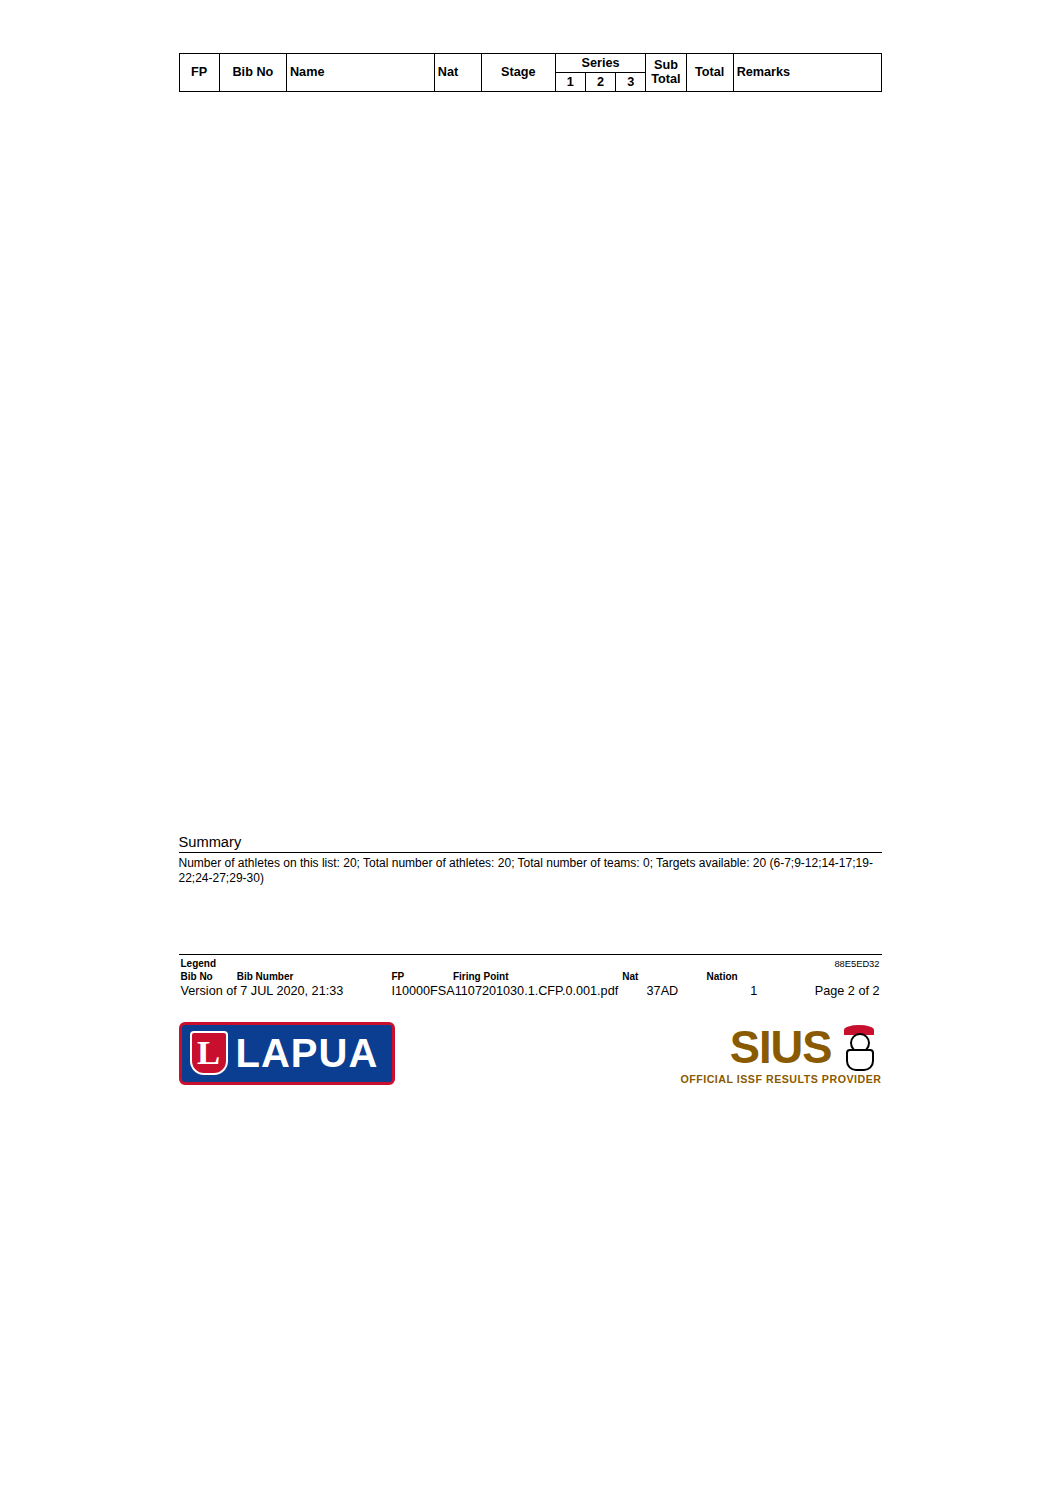| FP | Bib No | Name | Nat | Stage | Series | Sub Total | Total | Remarks |
| 1 | 2 | 3 |
Summary
Number of athletes on this list: 20; Total number of athletes: 20; Total number of teams: 0; Targets available: 20 (6-7;9-12;14-17;19-22;24-27;29-30)
| Legend | | 88E5ED32 |
| Bib No | Bib Number | FP | Firing Point | Nat | Nation | |
| Version of 7 JUL 2020, 21:33 | I10000FSA1107201030.1.CFP.0.001.pdf | 37AD | 1 | Page 2 of 2 |
LLAPUA
SIUS
OFFICIAL ISSF RESULTS PROVIDER